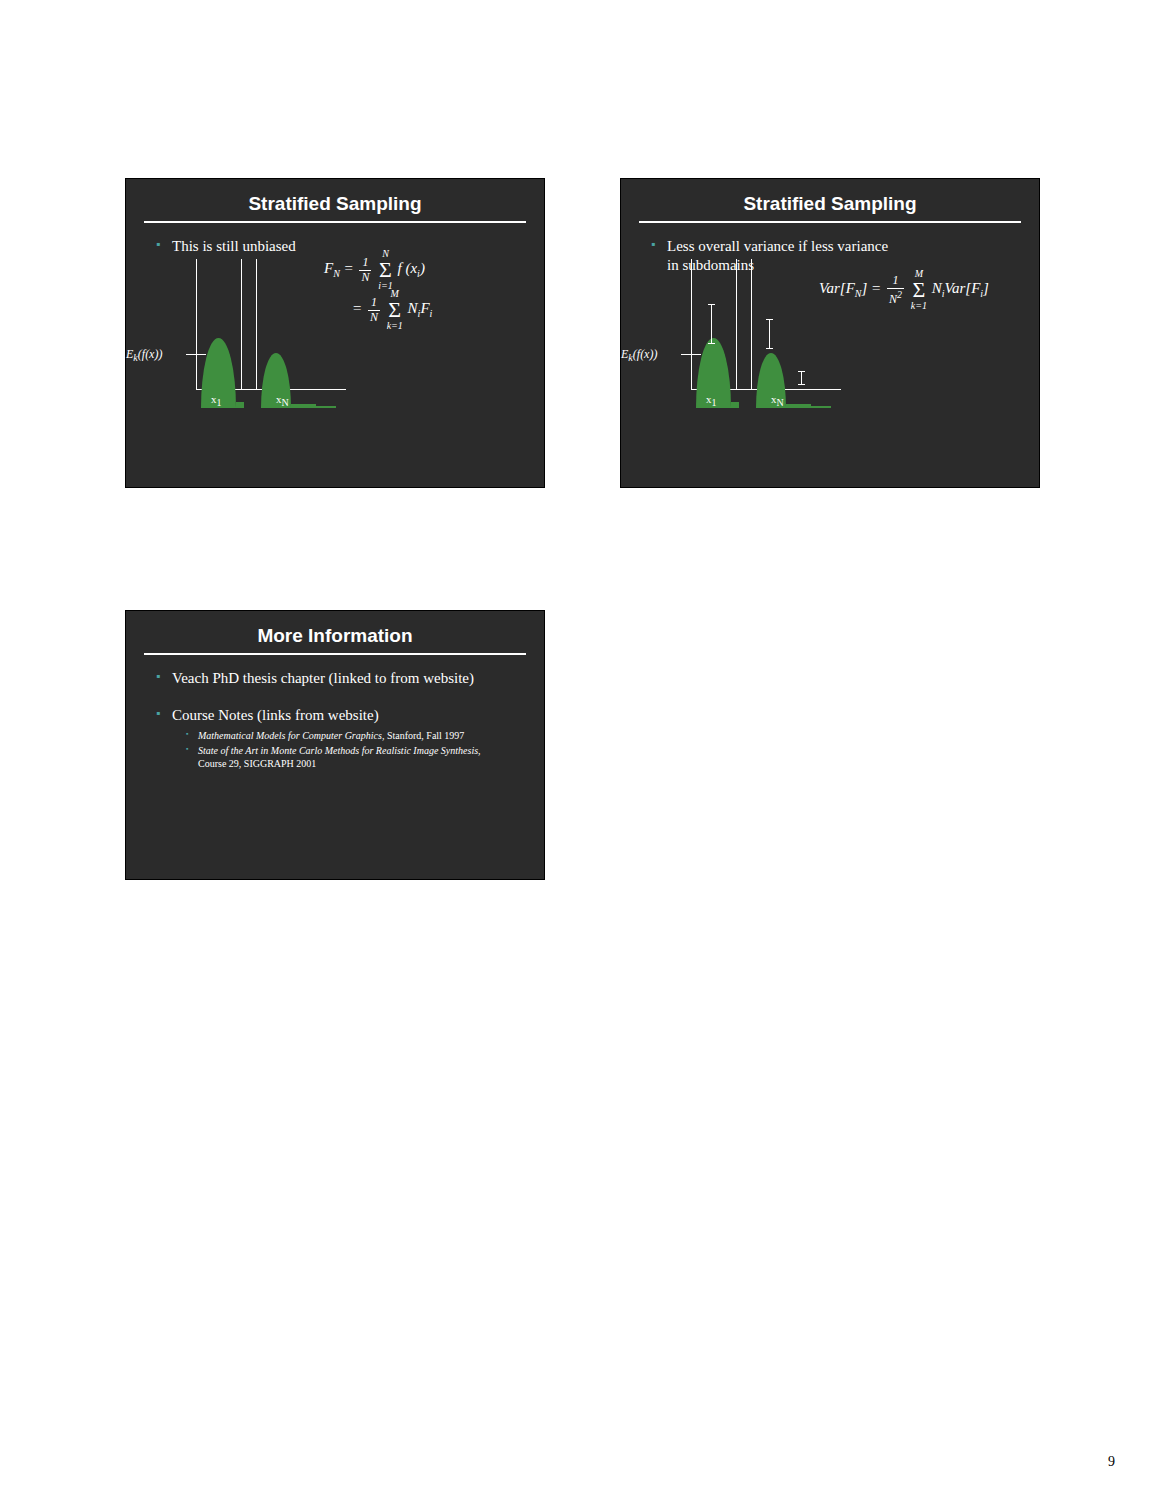Stratified Sampling
This is still unbiased
Ek(f(x))
x1
xN
FN = 1 N NΣi=1 f (xi)
= 1 N MΣk=1 Ni Fi
Stratified Sampling
Less overall variance if less variance
in subdomains
Ek(f(x))
x1
xN
Var[FN] = 1 N2 MΣk=1 Ni Var[Fi]
More Information
Veach PhD thesis chapter (linked to from website)
Course Notes (links from website)
Mathematical Models for Computer Graphics, Stanford, Fall 1997
State of the Art in Monte Carlo Methods for Realistic Image Synthesis,
Course 29, SIGGRAPH 2001
9